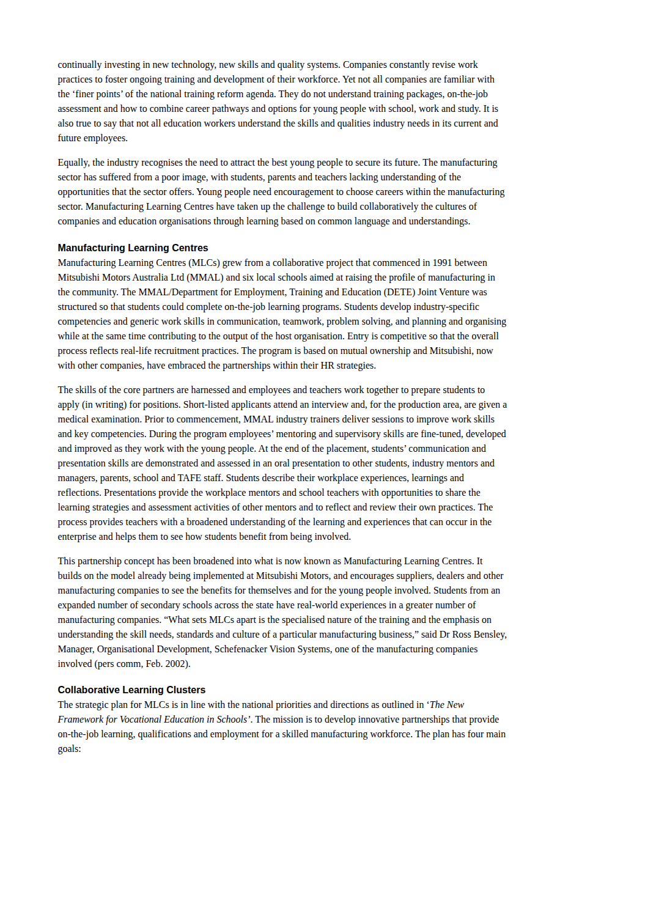continually investing in new technology, new skills and quality systems. Companies constantly revise work practices to foster ongoing training and development of their workforce. Yet not all companies are familiar with the ‘finer points’ of the national training reform agenda. They do not understand training packages, on-the-job assessment and how to combine career pathways and options for young people with school, work and study. It is also true to say that not all education workers understand the skills and qualities industry needs in its current and future employees.
Equally, the industry recognises the need to attract the best young people to secure its future. The manufacturing sector has suffered from a poor image, with students, parents and teachers lacking understanding of the opportunities that the sector offers. Young people need encouragement to choose careers within the manufacturing sector. Manufacturing Learning Centres have taken up the challenge to build collaboratively the cultures of companies and education organisations through learning based on common language and understandings.
Manufacturing Learning Centres
Manufacturing Learning Centres (MLCs) grew from a collaborative project that commenced in 1991 between Mitsubishi Motors Australia Ltd (MMAL) and six local schools aimed at raising the profile of manufacturing in the community. The MMAL/Department for Employment, Training and Education (DETE) Joint Venture was structured so that students could complete on-the-job learning programs. Students develop industry-specific competencies and generic work skills in communication, teamwork, problem solving, and planning and organising while at the same time contributing to the output of the host organisation. Entry is competitive so that the overall process reflects real-life recruitment practices. The program is based on mutual ownership and Mitsubishi, now with other companies, have embraced the partnerships within their HR strategies.
The skills of the core partners are harnessed and employees and teachers work together to prepare students to apply (in writing) for positions. Short-listed applicants attend an interview and, for the production area, are given a medical examination. Prior to commencement, MMAL industry trainers deliver sessions to improve work skills and key competencies. During the program employees’ mentoring and supervisory skills are fine-tuned, developed and improved as they work with the young people. At the end of the placement, students’ communication and presentation skills are demonstrated and assessed in an oral presentation to other students, industry mentors and managers, parents, school and TAFE staff. Students describe their workplace experiences, learnings and reflections. Presentations provide the workplace mentors and school teachers with opportunities to share the learning strategies and assessment activities of other mentors and to reflect and review their own practices. The process provides teachers with a broadened understanding of the learning and experiences that can occur in the enterprise and helps them to see how students benefit from being involved.
This partnership concept has been broadened into what is now known as Manufacturing Learning Centres. It builds on the model already being implemented at Mitsubishi Motors, and encourages suppliers, dealers and other manufacturing companies to see the benefits for themselves and for the young people involved. Students from an expanded number of secondary schools across the state have real-world experiences in a greater number of manufacturing companies. “What sets MLCs apart is the specialised nature of the training and the emphasis on understanding the skill needs, standards and culture of a particular manufacturing business,” said Dr Ross Bensley, Manager, Organisational Development, Schefenacker Vision Systems, one of the manufacturing companies involved (pers comm, Feb. 2002).
Collaborative Learning Clusters
The strategic plan for MLCs is in line with the national priorities and directions as outlined in ‘The New Framework for Vocational Education in Schools’. The mission is to develop innovative partnerships that provide on-the-job learning, qualifications and employment for a skilled manufacturing workforce. The plan has four main goals: